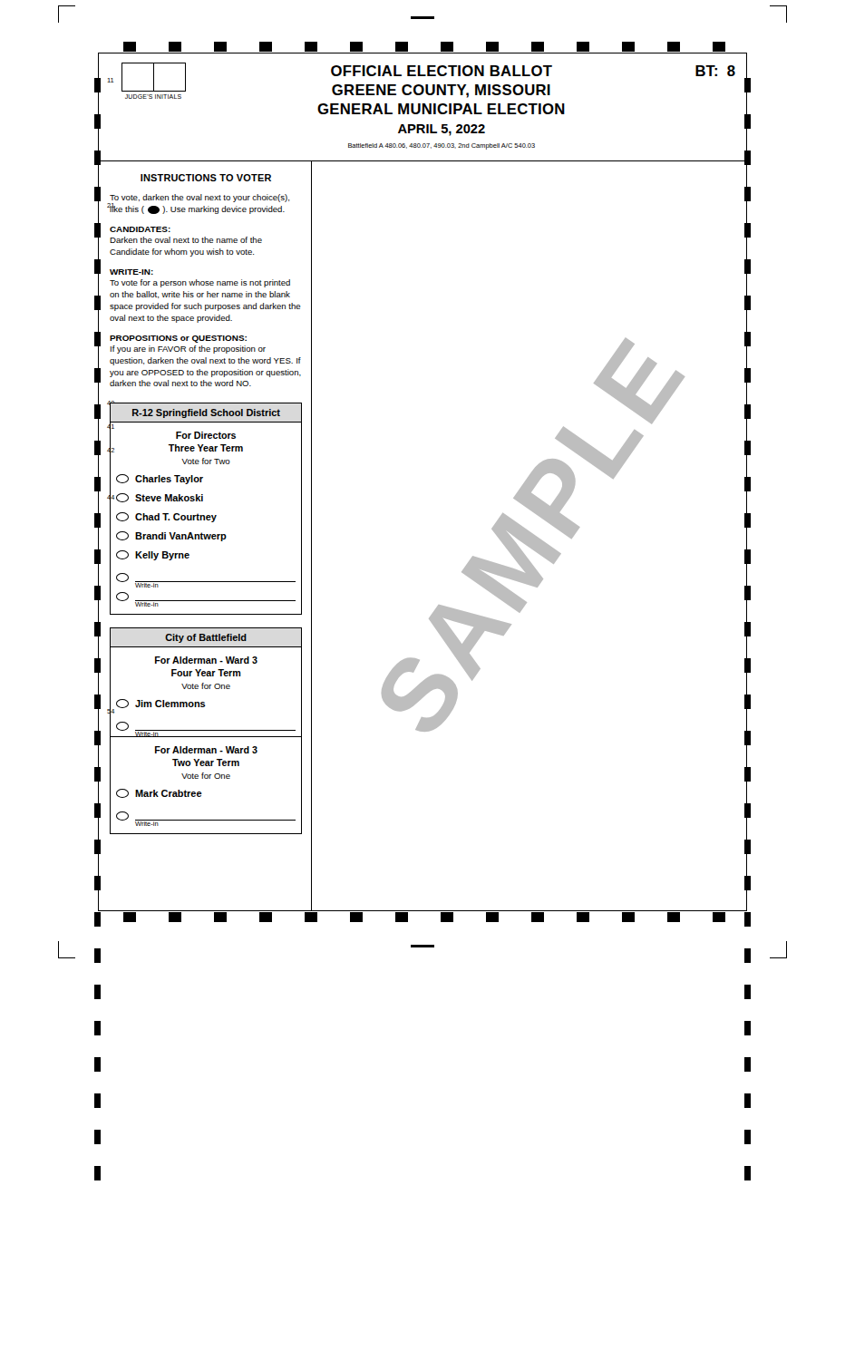11
21
40
41
42
44
54
JUDGE'S INITIALS
OFFICIAL ELECTION BALLOT
GREENE COUNTY, MISSOURI
GENERAL MUNICIPAL ELECTION
APRIL 5, 2022
Battlefield A 480.06, 480.07, 490.03, 2nd Campbell A/C 540.03
BT: 8
INSTRUCTIONS TO VOTER
To vote, darken the oval next to your choice(s), like this ( ). Use marking device provided.
CANDIDATES:
Darken the oval next to the name of the Candidate for whom you wish to vote.
WRITE-IN:
To vote for a person whose name is not printed on the ballot, write his or her name in the blank space provided for such purposes and darken the oval next to the space provided.
PROPOSITIONS or QUESTIONS:
If you are in FAVOR of the proposition or question, darken the oval next to the word YES. If you are OPPOSED to the proposition or question, darken the oval next to the word NO.
R-12 Springfield School District
For Directors
Three Year Term
Vote for Two
Charles Taylor
Steve Makoski
Chad T. Courtney
Brandi VanAntwerp
Kelly Byrne
Write-in
Write-in
City of Battlefield
For Alderman - Ward 3
Four Year Term
Vote for One
Jim Clemmons
Write-in
For Alderman - Ward 3
Two Year Term
Vote for One
Mark Crabtree
Write-in
SAMPLE